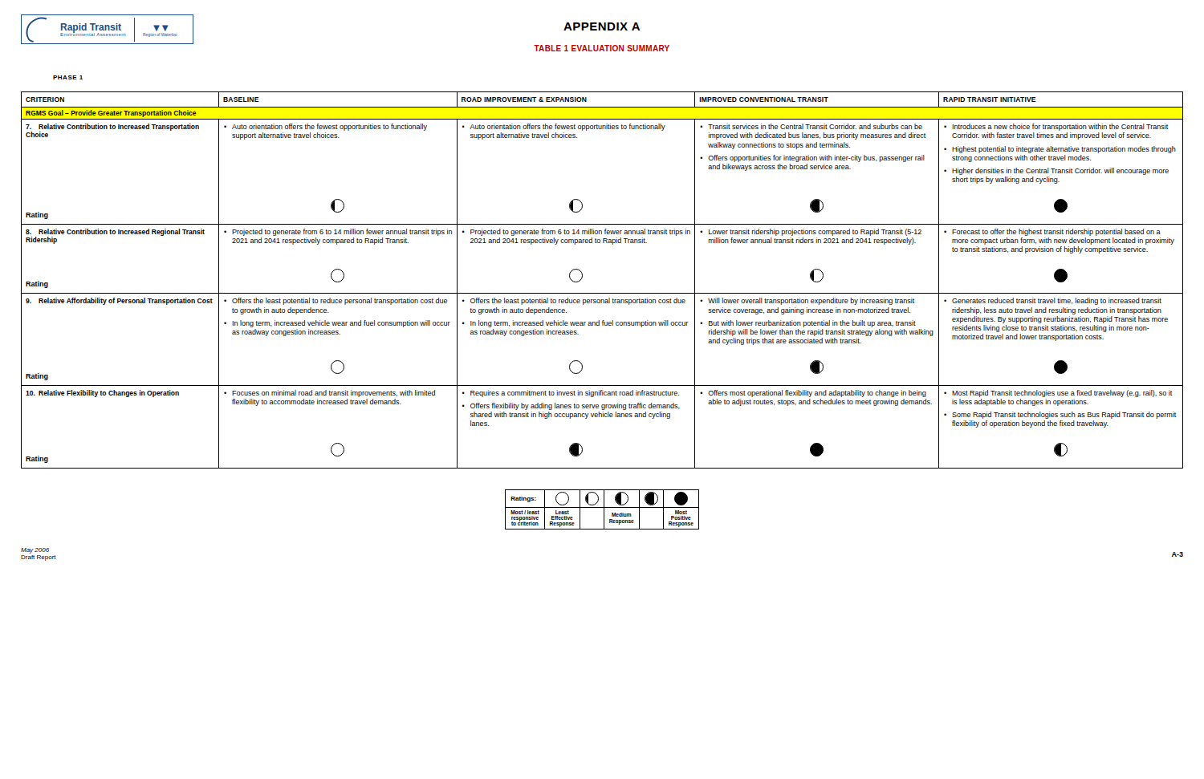Rapid Transit
Environmental Assessment
▼▼
Region of Waterloo
PHASE 1
APPENDIX A
TABLE 1 EVALUATION SUMMARY
| CRITERION | BASELINE | ROAD IMPROVEMENT & EXPANSION | IMPROVED CONVENTIONAL TRANSIT | RAPID TRANSIT INITIATIVE |
| --- | --- | --- | --- | --- |
| RGMS Goal – Provide Greater Transportation Choice |
| 7. Relative Contribution to Increased Transportation Choice | Auto orientation offers the fewest opportunities to functionally support alternative travel choices. | Auto orientation offers the fewest opportunities to functionally support alternative travel choices. | Transit services in the Central Transit Corridor. and suburbs can be improved with dedicated bus lanes, bus priority measures and direct walkway connections to stops and terminals. Offers opportunities for integration with inter-city bus, passenger rail and bikeways across the broad service area. | Introduces a new choice for transportation within the Central Transit Corridor. with faster travel times and improved level of service. Highest potential to integrate alternative transportation modes through strong connections with other travel modes. Higher densities in the Central Transit Corridor. will encourage more short trips by walking and cycling. |
| Rating | | | | |
| 8. Relative Contribution to Increased Regional Transit Ridership | Projected to generate from 6 to 14 million fewer annual transit trips in 2021 and 2041 respectively compared to Rapid Transit. | Projected to generate from 6 to 14 million fewer annual transit trips in 2021 and 2041 respectively compared to Rapid Transit. | Lower transit ridership projections compared to Rapid Transit (5-12 million fewer annual transit riders in 2021 and 2041 respectively). | Forecast to offer the highest transit ridership potential based on a more compact urban form, with new development located in proximity to transit stations, and provision of highly competitive service. |
| Rating | | | | |
| 9. Relative Affordability of Personal Transportation Cost | Offers the least potential to reduce personal transportation cost due to growth in auto dependence. In long term, increased vehicle wear and fuel consumption will occur as roadway congestion increases. | Offers the least potential to reduce personal transportation cost due to growth in auto dependence. In long term, increased vehicle wear and fuel consumption will occur as roadway congestion increases. | Will lower overall transportation expenditure by increasing transit service coverage, and gaining increase in non-motorized travel. But with lower reurbanization potential in the built up area, transit ridership will be lower than the rapid transit strategy along with walking and cycling trips that are associated with transit. | Generates reduced transit travel time, leading to increased transit ridership, less auto travel and resulting reduction in transportation expenditures. By supporting reurbanization, Rapid Transit has more residents living close to transit stations, resulting in more non-motorized travel and lower transportation costs. |
| Rating | | | | |
| 10. Relative Flexibility to Changes in Operation | Focuses on minimal road and transit improvements, with limited flexibility to accommodate increased travel demands. | Requires a commitment to invest in significant road infrastructure. Offers flexibility by adding lanes to serve growing traffic demands, shared with transit in high occupancy vehicle lanes and cycling lanes. | Offers most operational flexibility and adaptability to change in being able to adjust routes, stops, and schedules to meet growing demands. | Most Rapid Transit technologies use a fixed travelway (e.g. rail), so it is less adaptable to changes in operations. Some Rapid Transit technologies such as Bus Rapid Transit do permit flexibility of operation beyond the fixed travelway. |
| Rating | | | | |
| Ratings: | | | | | |
| Most / least responsive to criterion | Least Effective Response | | Medium Response | | Most Positive Response |
May 2006
Draft Report
A-3